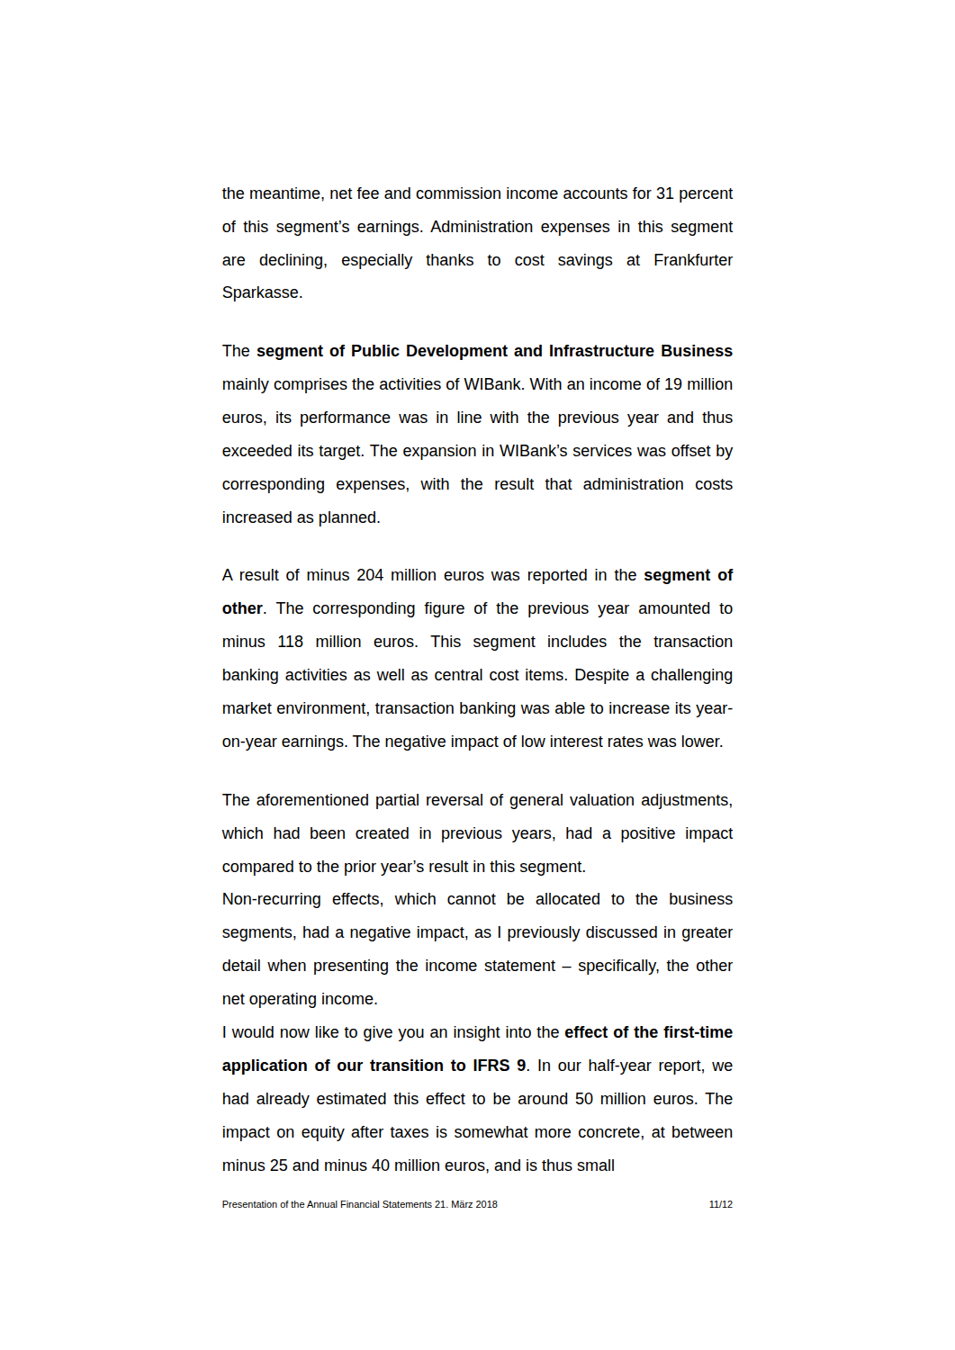the meantime, net fee and commission income accounts for 31 percent of this segment’s earnings. Administration expenses in this segment are declining, especially thanks to cost savings at Frankfurter Sparkasse.
The segment of Public Development and Infrastructure Business mainly comprises the activities of WIBank. With an income of 19 million euros, its performance was in line with the previous year and thus exceeded its target. The expansion in WIBank’s services was offset by corresponding expenses, with the result that administration costs increased as planned.
A result of minus 204 million euros was reported in the segment of other. The corresponding figure of the previous year amounted to minus 118 million euros. This segment includes the transaction banking activities as well as central cost items. Despite a challenging market environment, transaction banking was able to increase its year-on-year earnings. The negative impact of low interest rates was lower.
The aforementioned partial reversal of general valuation adjustments, which had been created in previous years, had a positive impact compared to the prior year’s result in this segment.
Non-recurring effects, which cannot be allocated to the business segments, had a negative impact, as I previously discussed in greater detail when presenting the income statement – specifically, the other net operating income.
I would now like to give you an insight into the effect of the first-time application of our transition to IFRS 9. In our half-year report, we had already estimated this effect to be around 50 million euros. The impact on equity after taxes is somewhat more concrete, at between minus 25 and minus 40 million euros, and is thus small
Presentation of the Annual Financial Statements 21. März 2018 11/12